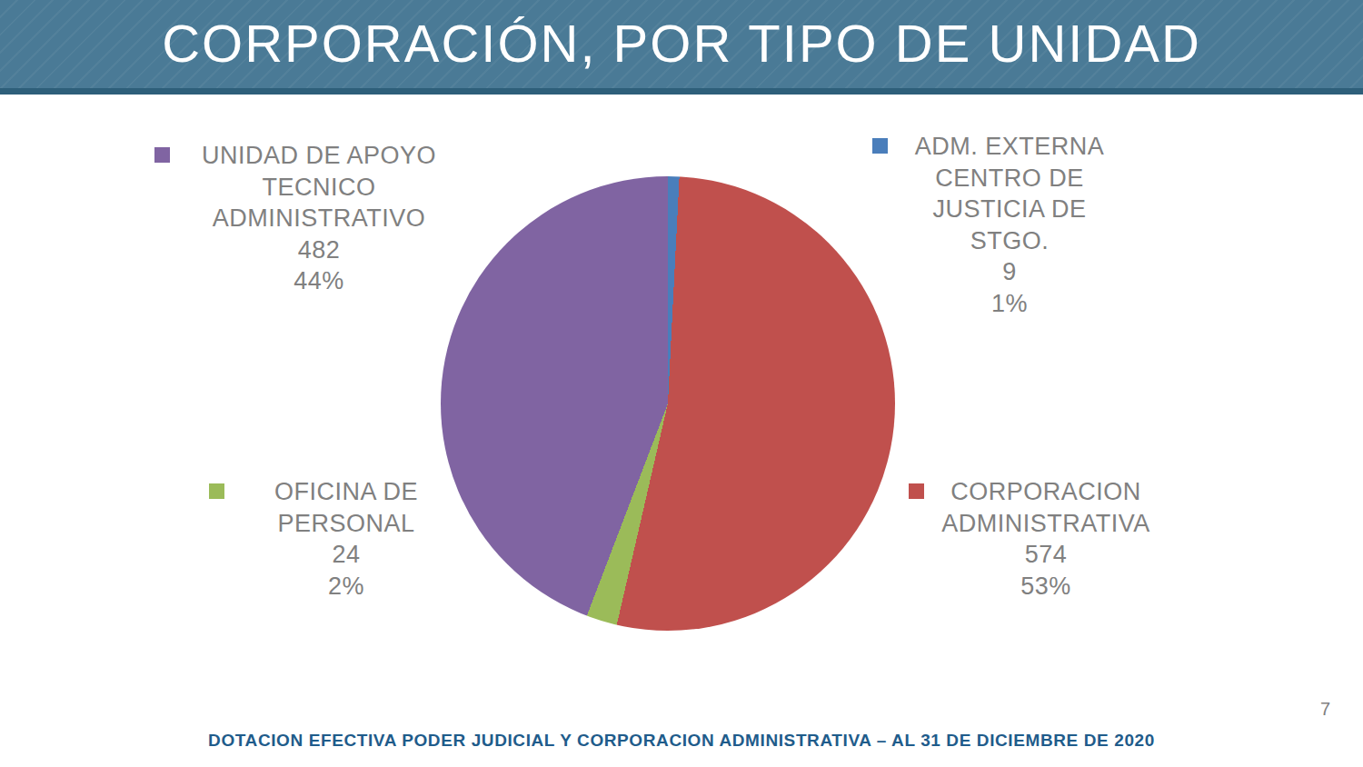CORPORACIÓN, POR TIPO DE UNIDAD
ADM. EXTERNA
CENTRO DE
JUSTICIA DE STGO.
91%
CORPORACION
ADMINISTRATIVA
57453%
OFICINA DE
PERSONAL
242%
UNIDAD DE APOYO
TECNICO
ADMINISTRATIVO
48244%
7
DOTACION EFECTIVA PODER JUDICIAL Y CORPORACION ADMINISTRATIVA – AL 31 DE DICIEMBRE DE 2020